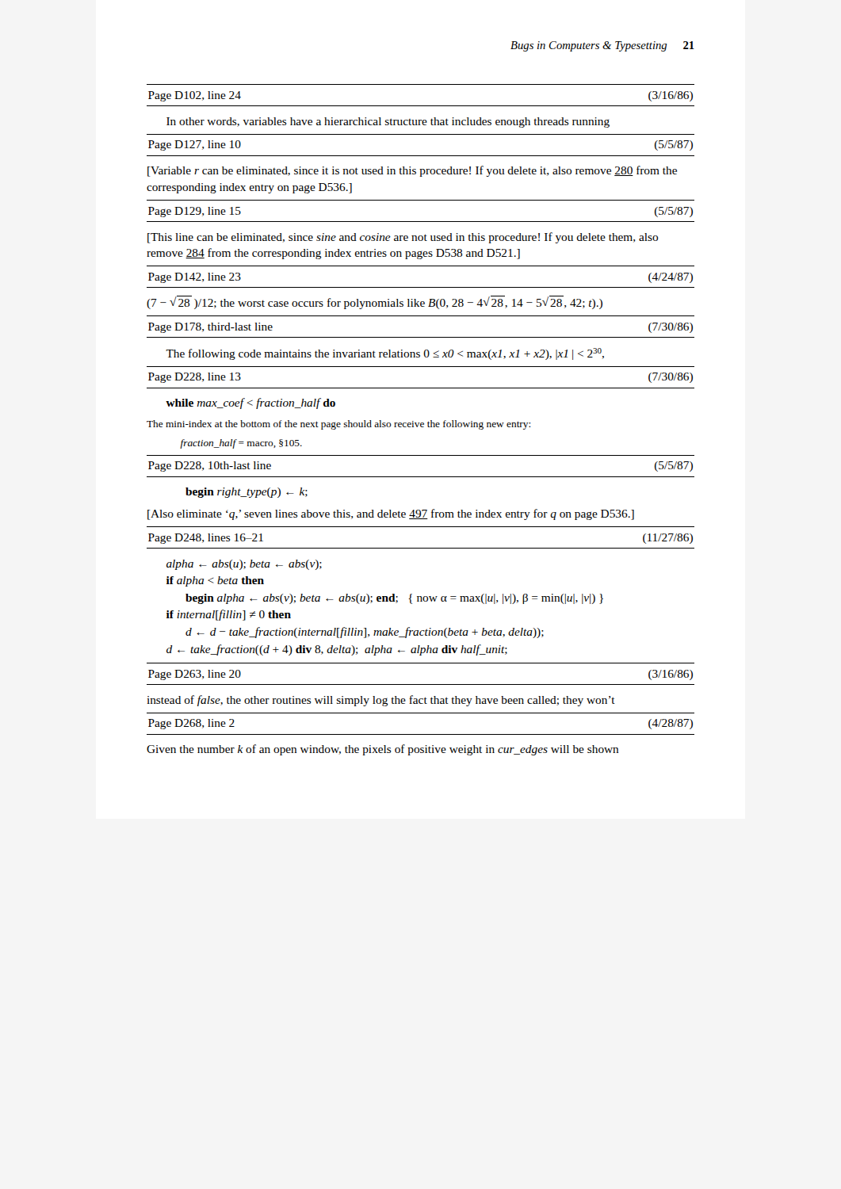Bugs in Computers & Typesetting 21
Page D102, line 24(3/16/86)
In other words, variables have a hierarchical structure that includes enough threads running
Page D127, line 10(5/5/87)
[Variable r can be eliminated, since it is not used in this procedure! If you delete it, also remove 280 from the corresponding index entry on page D536.]
Page D129, line 15(5/5/87)
[This line can be eliminated, since sine and cosine are not used in this procedure! If you delete them, also remove 284 from the corresponding index entries on pages D538 and D521.]
Page D142, line 23(4/24/87)
(7 − 28 )/12; the worst case occurs for polynomials like B(0, 28 − 428, 14 − 528, 42; t).)
Page D178, third-last line(7/30/86)
The following code maintains the invariant relations 0 ≤ x0 < max(x1, x1 + x2), |x1 | < 230,
Page D228, line 13(7/30/86)
while max_coef < fraction_half do
The mini-index at the bottom of the next page should also receive the following new entry:
fraction_half = macro, §105.
Page D228, 10th-last line(5/5/87)
begin right_type(p) ← k;
[Also eliminate ‘q,’ seven lines above this, and delete 497 from the index entry for q on page D536.]
Page D248, lines 16–21(11/27/86)
alpha ← abs(u); beta ← abs(v);
if alpha < beta then
begin alpha ← abs(v); beta ← abs(u); end; { now α = max(|u|, |v|), β = min(|u|, |v|) }
if internal[fillin] ≠ 0 then
d ← d − take_fraction(internal[fillin], make_fraction(beta + beta, delta));
d ← take_fraction((d + 4) div 8, delta); alpha ← alpha div half_unit;
Page D263, line 20(3/16/86)
instead of false, the other routines will simply log the fact that they have been called; they won’t
Page D268, line 2(4/28/87)
Given the number k of an open window, the pixels of positive weight in cur_edges will be shown